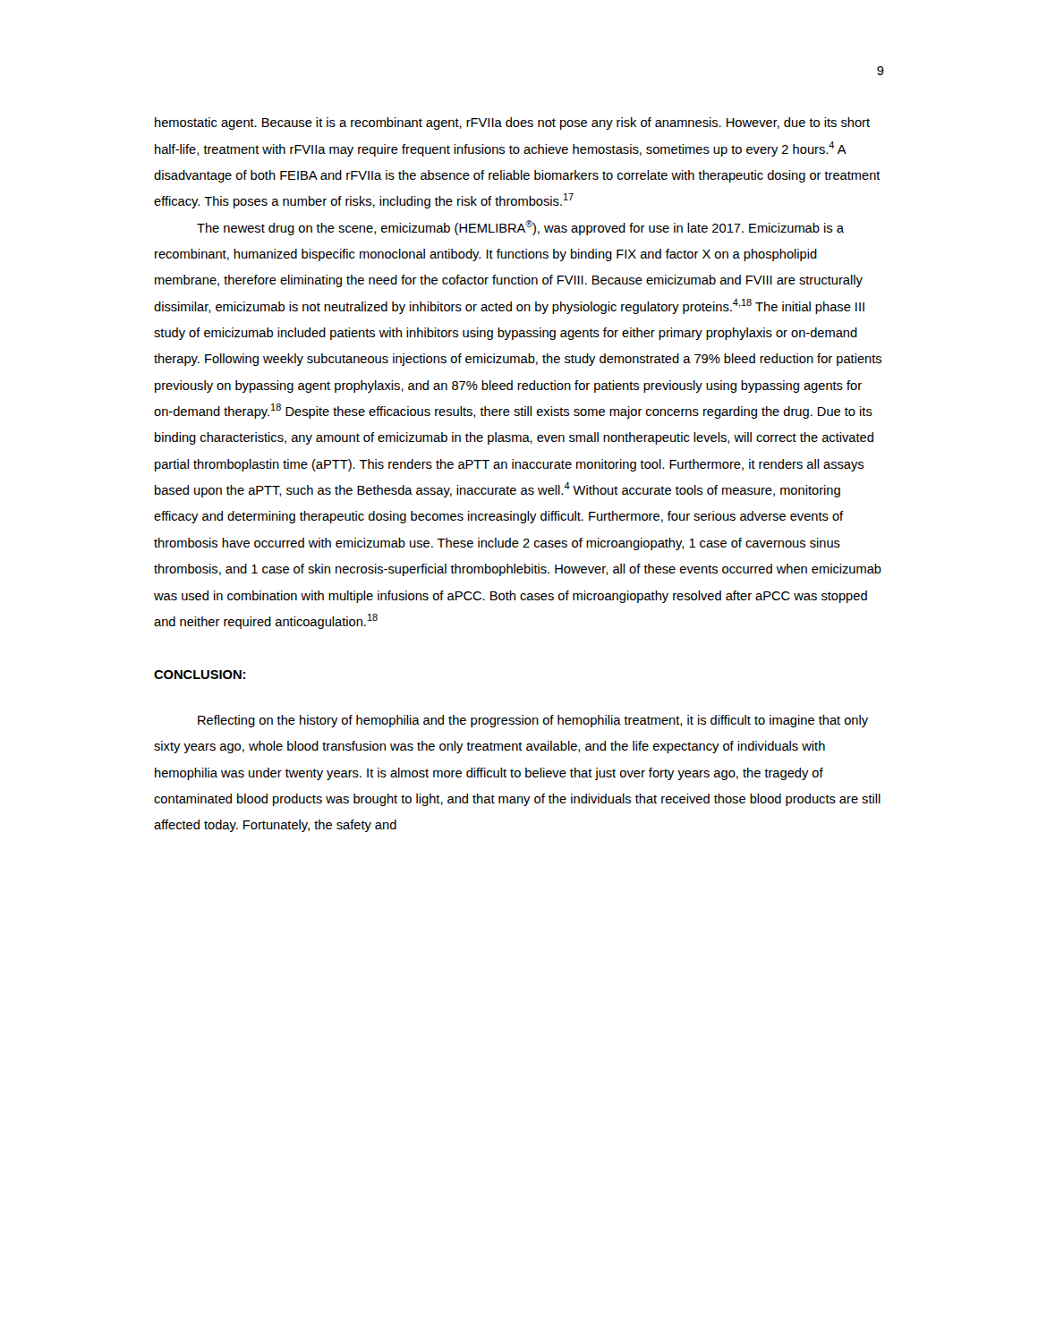9
hemostatic agent. Because it is a recombinant agent, rFVIIa does not pose any risk of anamnesis. However, due to its short half-life, treatment with rFVIIa may require frequent infusions to achieve hemostasis, sometimes up to every 2 hours.4 A disadvantage of both FEIBA and rFVIIa is the absence of reliable biomarkers to correlate with therapeutic dosing or treatment efficacy. This poses a number of risks, including the risk of thrombosis.17
The newest drug on the scene, emicizumab (HEMLIBRA®), was approved for use in late 2017. Emicizumab is a recombinant, humanized bispecific monoclonal antibody. It functions by binding FIX and factor X on a phospholipid membrane, therefore eliminating the need for the cofactor function of FVIII. Because emicizumab and FVIII are structurally dissimilar, emicizumab is not neutralized by inhibitors or acted on by physiologic regulatory proteins.4,18 The initial phase III study of emicizumab included patients with inhibitors using bypassing agents for either primary prophylaxis or on-demand therapy. Following weekly subcutaneous injections of emicizumab, the study demonstrated a 79% bleed reduction for patients previously on bypassing agent prophylaxis, and an 87% bleed reduction for patients previously using bypassing agents for on-demand therapy.18 Despite these efficacious results, there still exists some major concerns regarding the drug. Due to its binding characteristics, any amount of emicizumab in the plasma, even small nontherapeutic levels, will correct the activated partial thromboplastin time (aPTT). This renders the aPTT an inaccurate monitoring tool. Furthermore, it renders all assays based upon the aPTT, such as the Bethesda assay, inaccurate as well.4 Without accurate tools of measure, monitoring efficacy and determining therapeutic dosing becomes increasingly difficult. Furthermore, four serious adverse events of thrombosis have occurred with emicizumab use. These include 2 cases of microangiopathy, 1 case of cavernous sinus thrombosis, and 1 case of skin necrosis-superficial thrombophlebitis. However, all of these events occurred when emicizumab was used in combination with multiple infusions of aPCC. Both cases of microangiopathy resolved after aPCC was stopped and neither required anticoagulation.18
CONCLUSION:
Reflecting on the history of hemophilia and the progression of hemophilia treatment, it is difficult to imagine that only sixty years ago, whole blood transfusion was the only treatment available, and the life expectancy of individuals with hemophilia was under twenty years. It is almost more difficult to believe that just over forty years ago, the tragedy of contaminated blood products was brought to light, and that many of the individuals that received those blood products are still affected today. Fortunately, the safety and